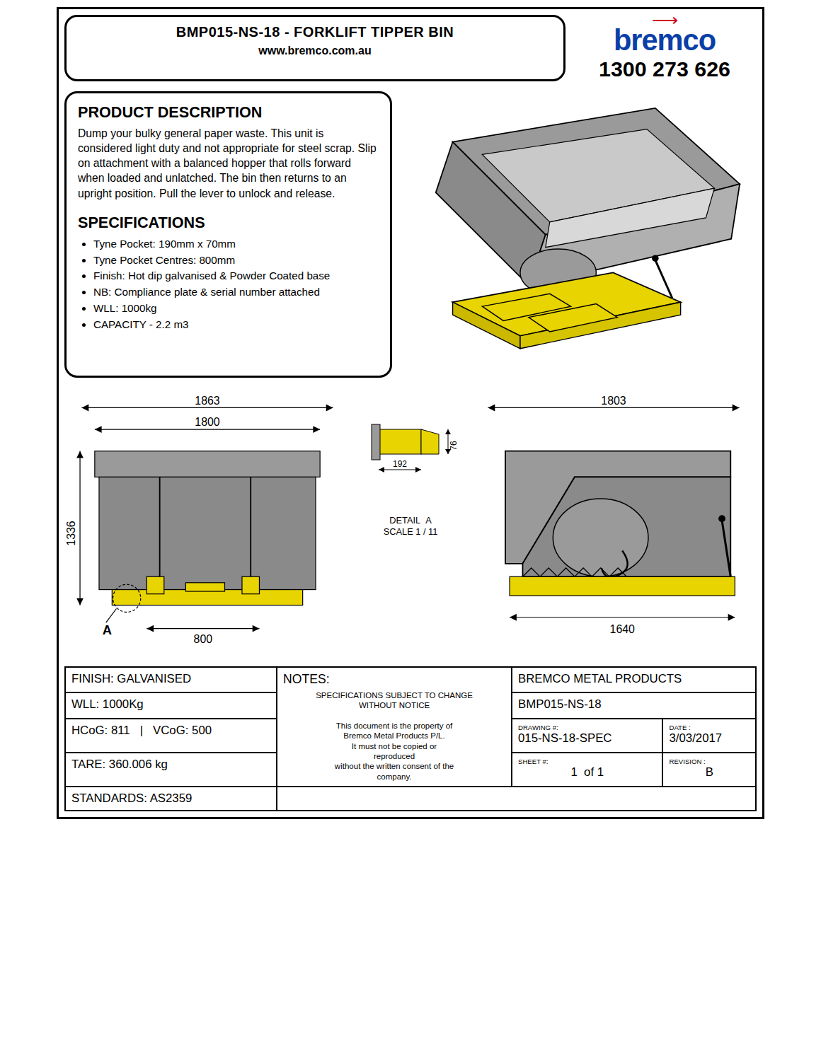BMP015-NS-18 - FORKLIFT TIPPER BIN
www.bremco.com.au
⟶
bremco
1300 273 626
PRODUCT DESCRIPTION
Dump your bulky general paper waste. This unit is considered light duty and not appropriate for steel scrap. Slip on attachment with a balanced hopper that rolls forward when loaded and unlatched. The bin then returns to an upright position. Pull the lever to unlock and release.
SPECIFICATIONS
Tyne Pocket: 190mm x 70mm
Tyne Pocket Centres: 800mm
Finish: Hot dip galvanised & Powder Coated base
NB: Compliance plate & serial number attached
WLL: 1000kg
CAPACITY - 2.2 m3
1863 1800 1336 A 800
76 192
DETAIL A
SCALE 1 / 11
1803 1640
| FINISH: GALVANISED | NOTES: SPECIFICATIONS SUBJECT TO CHANGE WITHOUT NOTICE This document is the property of Bremco Metal Products P/L. It must not be copied or reproduced without the written consent of the company. | BREMCO METAL PRODUCTS |
| WLL: 1000Kg | BMP015-NS-18 |
| HCoG: 811 / VCoG: 500 | Drawing #: 015-NS-18-SPEC | Date : 3/03/2017 |
| TARE: 360.006 kg | Sheet #: 1 of 1 | Revision : B |
| STANDARDS: AS2359 | |